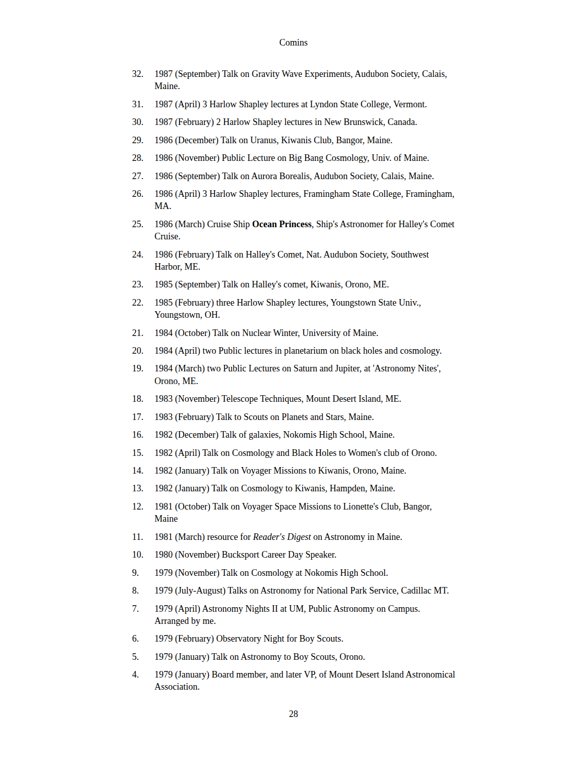Comins
32. 1987 (September) Talk on Gravity Wave Experiments, Audubon Society, Calais, Maine.
31. 1987 (April) 3 Harlow Shapley lectures at Lyndon State College, Vermont.
30. 1987 (February) 2 Harlow Shapley lectures in New Brunswick, Canada.
29. 1986 (December) Talk on Uranus, Kiwanis Club, Bangor, Maine.
28. 1986 (November) Public Lecture on Big Bang Cosmology, Univ. of Maine.
27. 1986 (September) Talk on Aurora Borealis, Audubon Society, Calais, Maine.
26. 1986 (April) 3 Harlow Shapley lectures, Framingham State College, Framingham, MA.
25. 1986 (March) Cruise Ship Ocean Princess, Ship's Astronomer for Halley's Comet Cruise.
24. 1986 (February) Talk on Halley's Comet, Nat. Audubon Society, Southwest Harbor, ME.
23. 1985 (September) Talk on Halley's comet, Kiwanis, Orono, ME.
22. 1985 (February) three Harlow Shapley lectures, Youngstown State Univ., Youngstown, OH.
21. 1984 (October) Talk on Nuclear Winter, University of Maine.
20. 1984 (April) two Public lectures in planetarium on black holes and cosmology.
19. 1984 (March) two Public Lectures on Saturn and Jupiter, at 'Astronomy Nites', Orono, ME.
18. 1983 (November) Telescope Techniques, Mount Desert Island, ME.
17. 1983 (February) Talk to Scouts on Planets and Stars, Maine.
16. 1982 (December) Talk of galaxies, Nokomis High School, Maine.
15. 1982 (April) Talk on Cosmology and Black Holes to Women's club of Orono.
14. 1982 (January) Talk on Voyager Missions to Kiwanis, Orono, Maine.
13. 1982 (January) Talk on Cosmology to Kiwanis, Hampden, Maine.
12. 1981 (October) Talk on Voyager Space Missions to Lionette's Club, Bangor, Maine
11. 1981 (March) resource for Reader's Digest on Astronomy in Maine.
10. 1980 (November) Bucksport Career Day Speaker.
9. 1979 (November) Talk on Cosmology at Nokomis High School.
8. 1979 (July-August) Talks on Astronomy for National Park Service, Cadillac MT.
7. 1979 (April) Astronomy Nights II at UM, Public Astronomy on Campus. Arranged by me.
6. 1979 (February) Observatory Night for Boy Scouts.
5. 1979 (January) Talk on Astronomy to Boy Scouts, Orono.
4. 1979 (January) Board member, and later VP, of Mount Desert Island Astronomical Association.
28